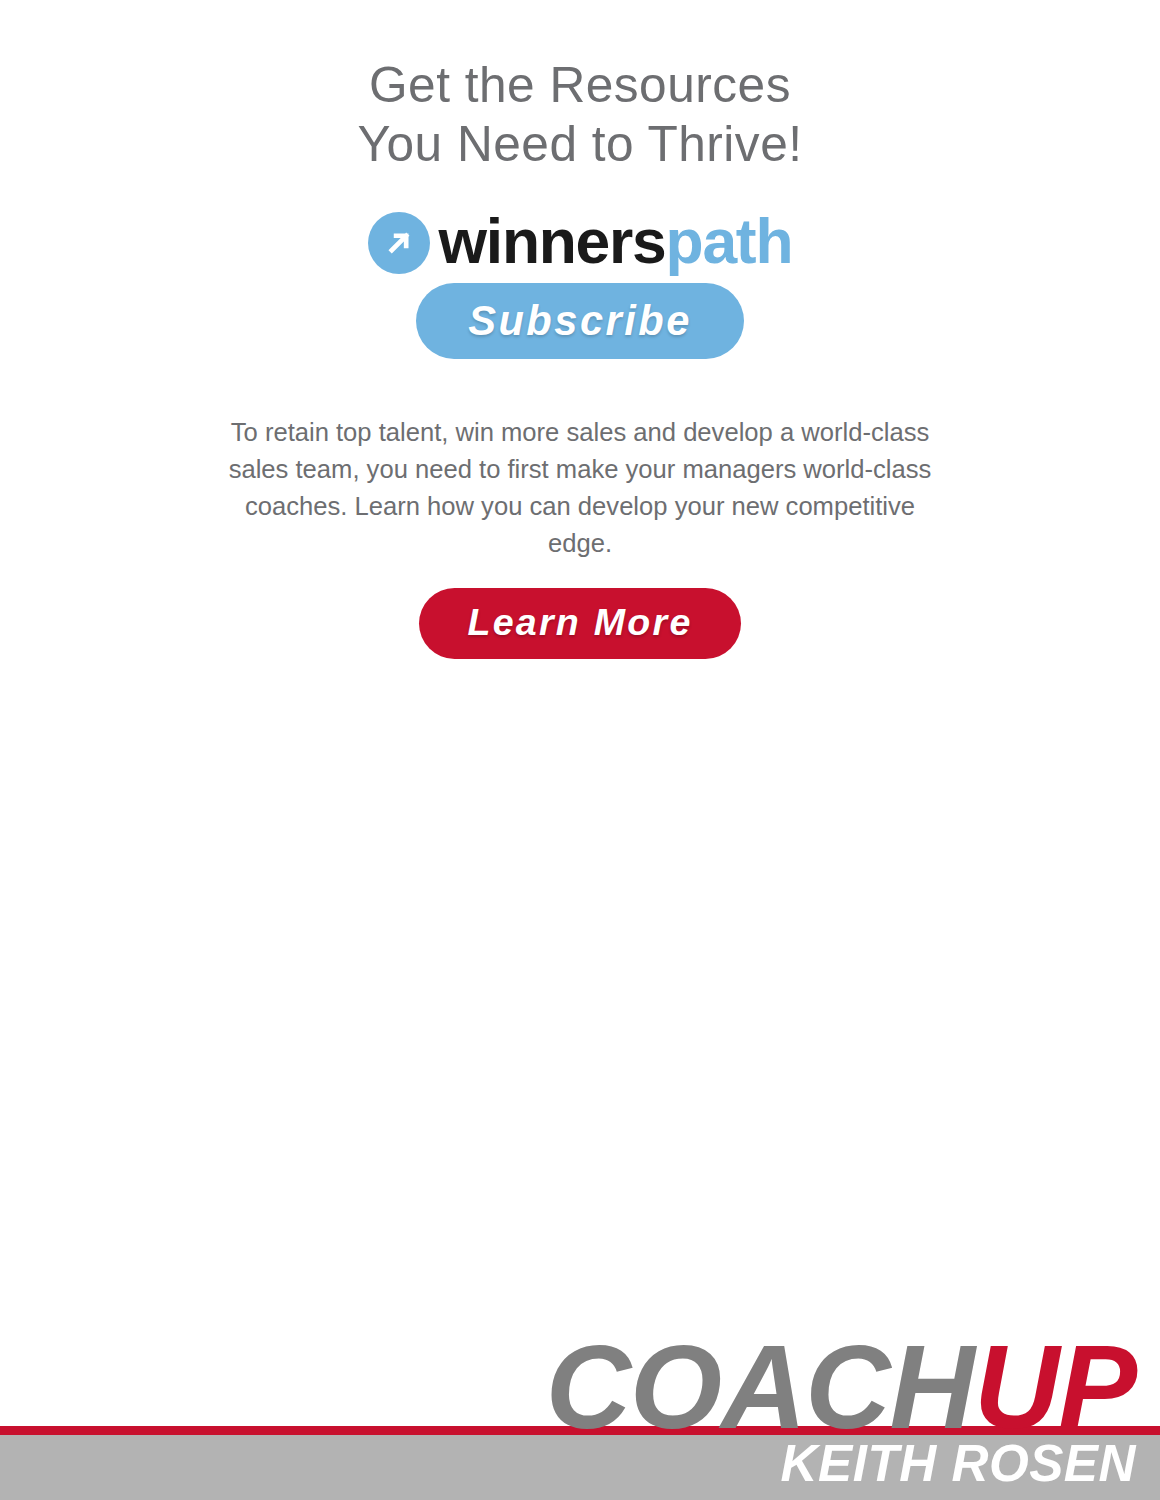Get the Resources
You Need to Thrive!
winners path
Subscribe
To retain top talent, win more sales and develop a world-class sales team, you need to first make your managers world-class coaches. Learn how you can develop your new competitive edge.
Learn More
COACH UP
KEITH ROSEN